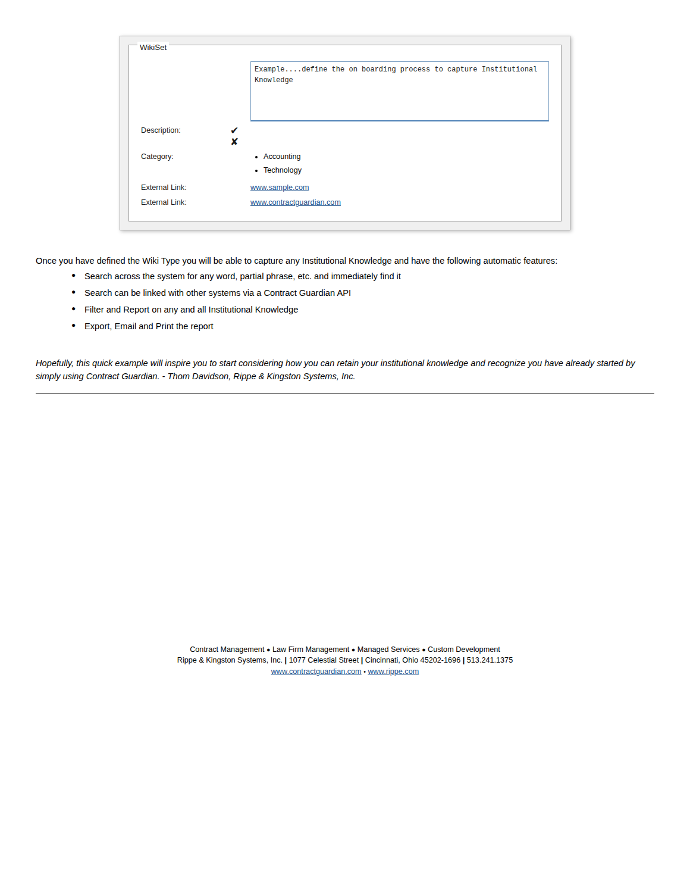WikiSet
| | | Example....define the on boarding process to capture Institutional Knowledge |
| Description: | ✔ ✘ | |
| Category: | | Accounting Technology |
| External Link: | | www.sample.com |
| External Link: | | www.contractguardian.com |
Once you have defined the Wiki Type you will be able to capture any Institutional Knowledge and have the following automatic features:
Search across the system for any word, partial phrase, etc. and immediately find it
Search can be linked with other systems via a Contract Guardian API
Filter and Report on any and all Institutional Knowledge
Export, Email and Print the report
Hopefully, this quick example will inspire you to start considering how you can retain your institutional knowledge and recognize you have already started by simply using Contract Guardian. - Thom Davidson, Rippe & Kingston Systems, Inc.
Contract Management ● Law Firm Management ● Managed Services ● Custom Development
Rippe & Kingston Systems, Inc. | 1077 Celestial Street | Cincinnati, Ohio 45202-1696 | 513.241.1375
www.contractguardian.com • www.rippe.com